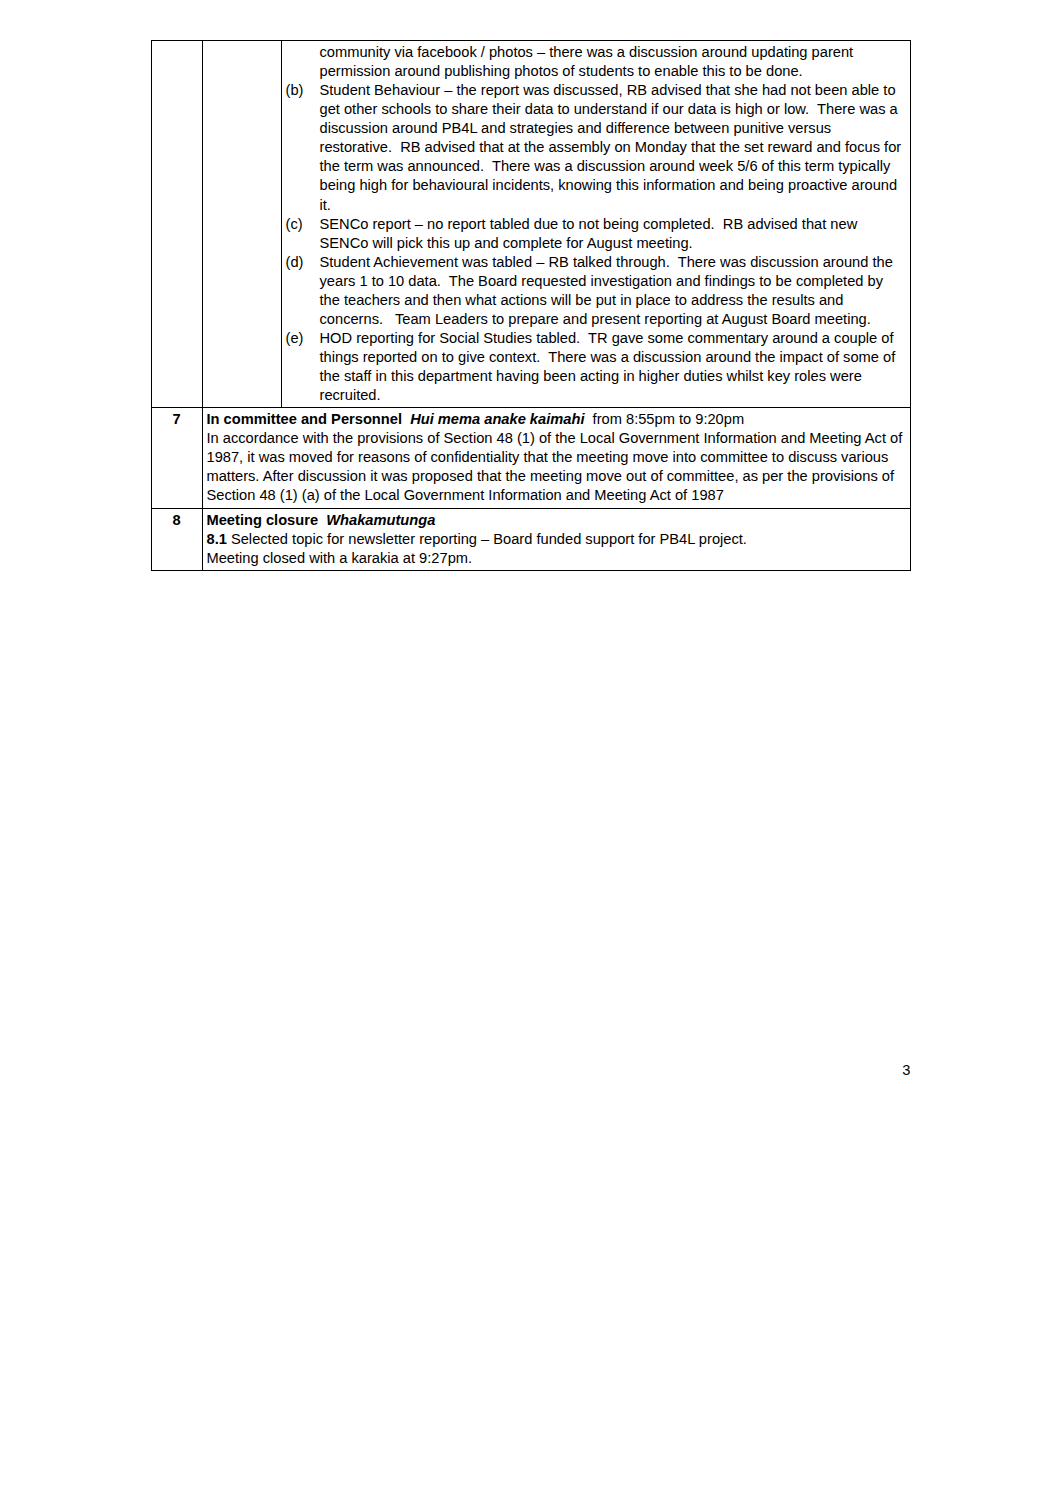| | | community via facebook / photos – there was a discussion around updating parent permission around publishing photos of students to enable this to be done. (b) Student Behaviour – the report was discussed, RB advised that she had not been able to get other schools to share their data to understand if our data is high or low. There was a discussion around PB4L and strategies and difference between punitive versus restorative. RB advised that at the assembly on Monday that the set reward and focus for the term was announced. There was a discussion around week 5/6 of this term typically being high for behavioural incidents, knowing this information and being proactive around it. (c) SENCo report – no report tabled due to not being completed. RB advised that new SENCo will pick this up and complete for August meeting. (d) Student Achievement was tabled – RB talked through. There was discussion around the years 1 to 10 data. The Board requested investigation and findings to be completed by the teachers and then what actions will be put in place to address the results and concerns. Team Leaders to prepare and present reporting at August Board meeting. (e) HOD reporting for Social Studies tabled. TR gave some commentary around a couple of things reported on to give context. There was a discussion around the impact of some of the staff in this department having been acting in higher duties whilst key roles were recruited. |
| 7 | In committee and Personnel Hui mema anake kaimahi from 8:55pm to 9:20pm In accordance with the provisions of Section 48 (1) of the Local Government Information and Meeting Act of 1987, it was moved for reasons of confidentiality that the meeting move into committee to discuss various matters. After discussion it was proposed that the meeting move out of committee, as per the provisions of Section 48 (1) (a) of the Local Government Information and Meeting Act of 1987 |
| 8 | Meeting closure Whakamutunga 8.1 Selected topic for newsletter reporting – Board funded support for PB4L project. Meeting closed with a karakia at 9:27pm. |
3